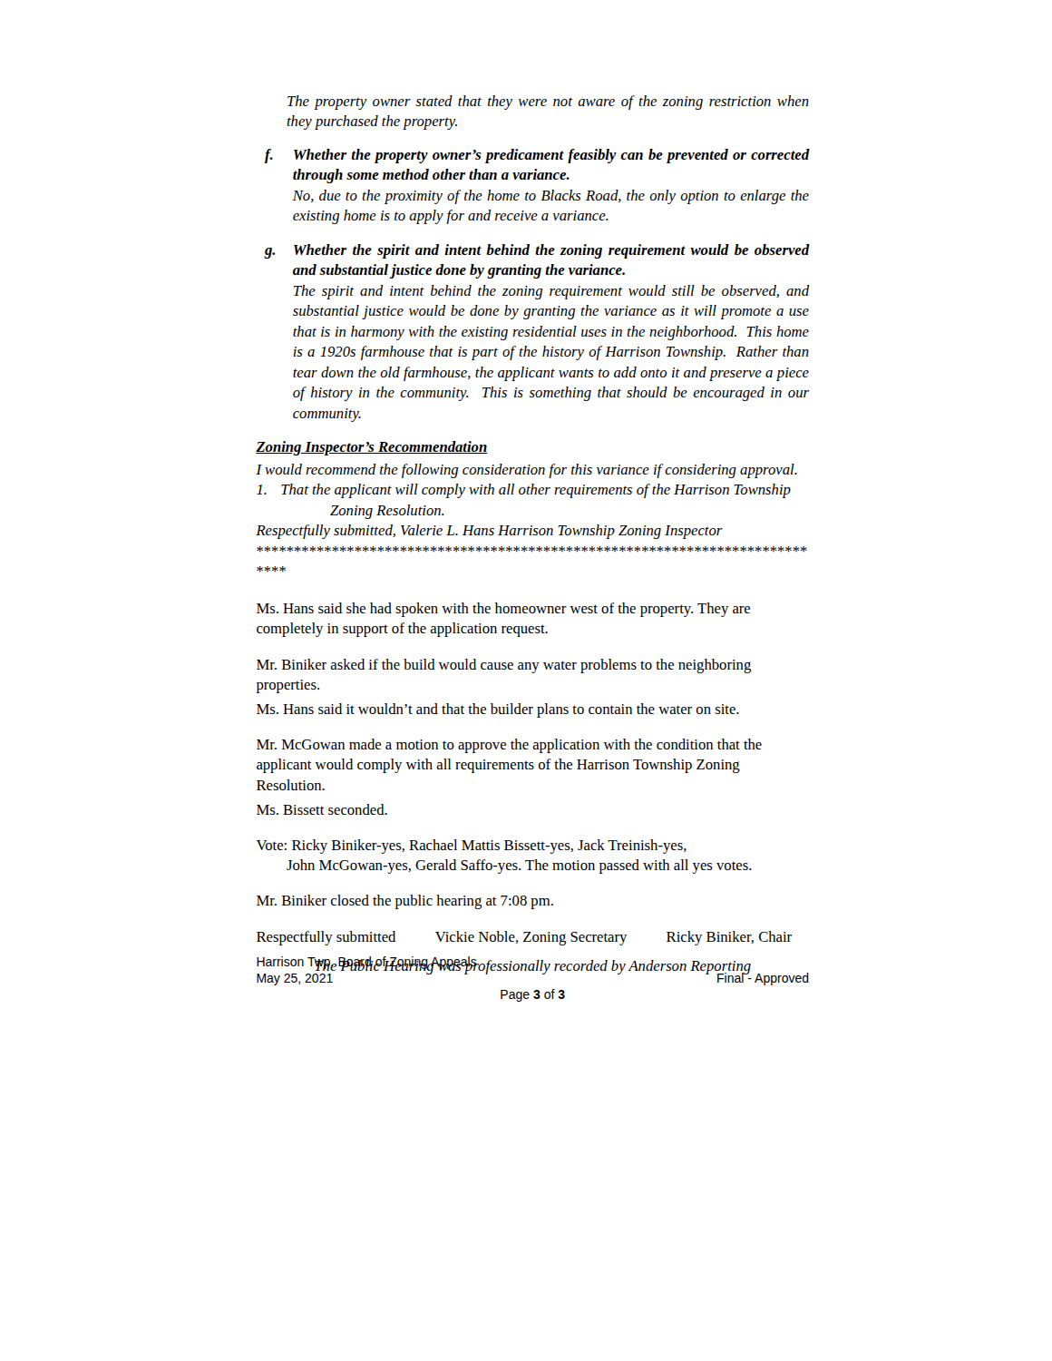The property owner stated that they were not aware of the zoning restriction when they purchased the property.
f.
Whether the property owner’s predicament feasibly can be prevented or corrected through some method other than a variance.
No, due to the proximity of the home to Blacks Road, the only option to enlarge the existing home is to apply for and receive a variance.
g.
Whether the spirit and intent behind the zoning requirement would be observed and substantial justice done by granting the variance.
The spirit and intent behind the zoning requirement would still be observed, and substantial justice would be done by granting the variance as it will promote a use that is in harmony with the existing residential uses in the neighborhood. This home is a 1920s farmhouse that is part of the history of Harrison Township. Rather than tear down the old farmhouse, the applicant wants to add onto it and preserve a piece of history in the community. This is something that should be encouraged in our community.
Zoning Inspector’s Recommendation
I would recommend the following consideration for this variance if considering approval.
1. That the applicant will comply with all other requirements of the Harrison TownshipZoning Resolution.
Respectfully submitted, Valerie L. Hans Harrison Township Zoning Inspector
*****************************************************************************
Ms. Hans said she had spoken with the homeowner west of the property. They are completely in support of the application request.
Mr. Biniker asked if the build would cause any water problems to the neighboring properties.
Ms. Hans said it wouldn’t and that the builder plans to contain the water on site.
Mr. McGowan made a motion to approve the application with the condition that the applicant would comply with all requirements of the Harrison Township Zoning Resolution.
Ms. Bissett seconded.
Vote: Ricky Biniker-yes, Rachael Mattis Bissett-yes, Jack Treinish-yes,
John McGowan-yes, Gerald Saffo-yes. The motion passed with all yes votes.
Mr. Biniker closed the public hearing at 7:08 pm.
Respectfully submitted Vickie Noble, Zoning Secretary Ricky Biniker, Chair
The Public Hearing was professionally recorded by Anderson Reporting
Harrison Twp. Board of Zoning Appeals
May 25, 2021
Final - Approved
Page 3 of 3